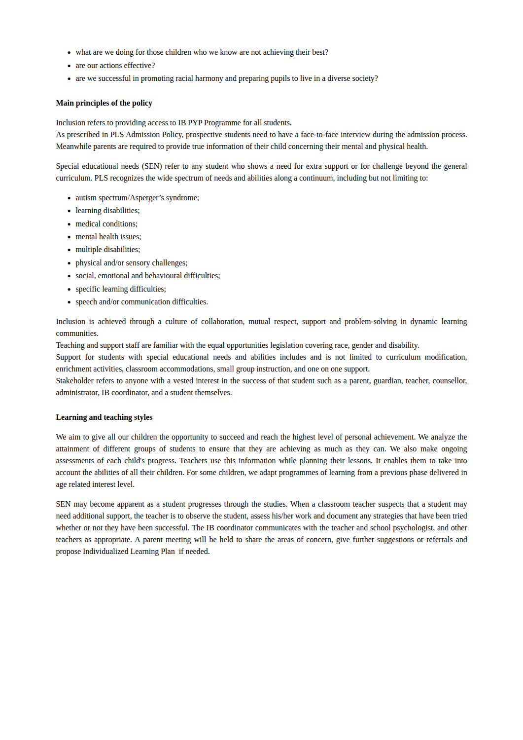what are we doing for those children who we know are not achieving their best?
are our actions effective?
are we successful in promoting racial harmony and preparing pupils to live in a diverse society?
Main principles of the policy
Inclusion refers to providing access to IB PYP Programme for all students.
As prescribed in PLS Admission Policy, prospective students need to have a face-to-face interview during the admission process. Meanwhile parents are required to provide true information of their child concerning their mental and physical health.
Special educational needs (SEN) refer to any student who shows a need for extra support or for challenge beyond the general curriculum. PLS recognizes the wide spectrum of needs and abilities along a continuum, including but not limiting to:
autism spectrum/Asperger’s syndrome;
learning disabilities;
medical conditions;
mental health issues;
multiple disabilities;
physical and/or sensory challenges;
social, emotional and behavioural difficulties;
specific learning difficulties;
speech and/or communication difficulties.
Inclusion is achieved through a culture of collaboration, mutual respect, support and problem-solving in dynamic learning communities.
Teaching and support staff are familiar with the equal opportunities legislation covering race, gender and disability.
Support for students with special educational needs and abilities includes and is not limited to curriculum modification, enrichment activities, classroom accommodations, small group instruction, and one on one support.
Stakeholder refers to anyone with a vested interest in the success of that student such as a parent, guardian, teacher, counsellor, administrator, IB coordinator, and a student themselves.
Learning and teaching styles
We aim to give all our children the opportunity to succeed and reach the highest level of personal achievement. We analyze the attainment of different groups of students to ensure that they are achieving as much as they can. We also make ongoing assessments of each child's progress. Teachers use this information while planning their lessons. It enables them to take into account the abilities of all their children. For some children, we adapt programmes of learning from a previous phase delivered in age related interest level.
SEN may become apparent as a student progresses through the studies. When a classroom teacher suspects that a student may need additional support, the teacher is to observe the student, assess his/her work and document any strategies that have been tried whether or not they have been successful. The IB coordinator communicates with the teacher and school psychologist, and other teachers as appropriate. A parent meeting will be held to share the areas of concern, give further suggestions or referrals and propose Individualized Learning Plan if needed.